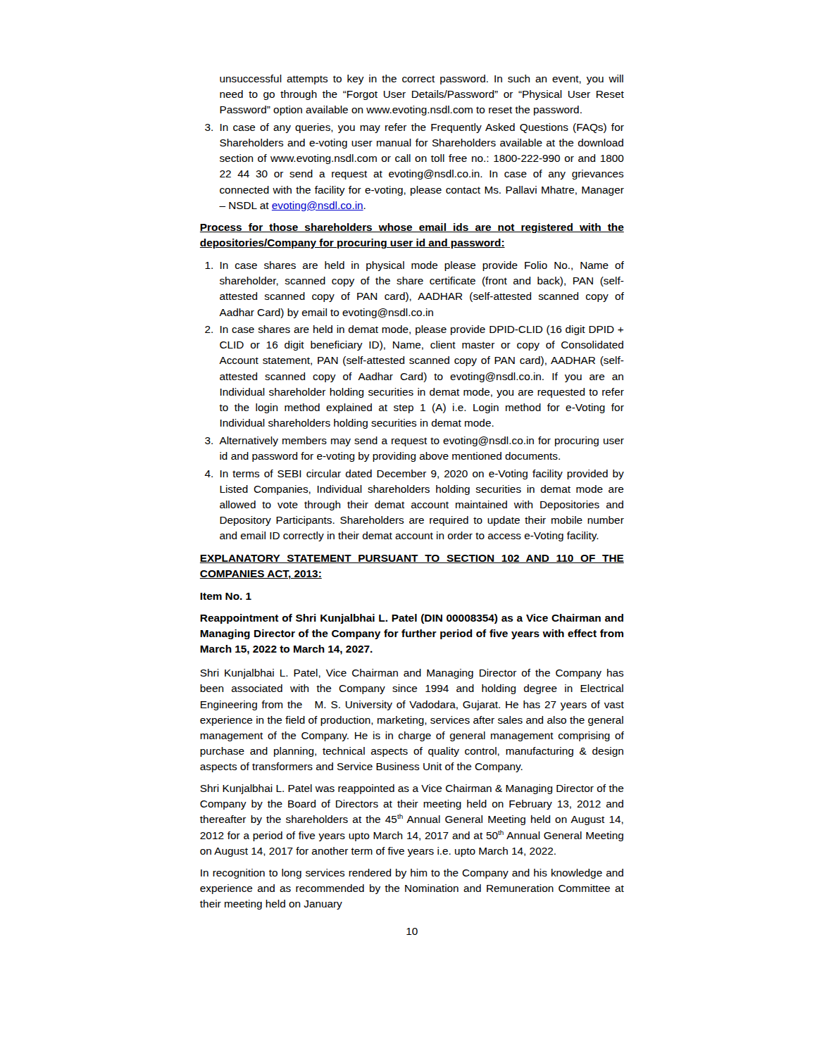unsuccessful attempts to key in the correct password. In such an event, you will need to go through the “Forgot User Details/Password” or “Physical User Reset Password” option available on www.evoting.nsdl.com to reset the password.
In case of any queries, you may refer the Frequently Asked Questions (FAQs) for Shareholders and e-voting user manual for Shareholders available at the download section of www.evoting.nsdl.com or call on toll free no.: 1800-222-990 or and 1800 22 44 30 or send a request at evoting@nsdl.co.in. In case of any grievances connected with the facility for e-voting, please contact Ms. Pallavi Mhatre, Manager – NSDL at evoting@nsdl.co.in.
Process for those shareholders whose email ids are not registered with the depositories/Company for procuring user id and password:
In case shares are held in physical mode please provide Folio No., Name of shareholder, scanned copy of the share certificate (front and back), PAN (self-attested scanned copy of PAN card), AADHAR (self-attested scanned copy of Aadhar Card) by email to evoting@nsdl.co.in
In case shares are held in demat mode, please provide DPID-CLID (16 digit DPID + CLID or 16 digit beneficiary ID), Name, client master or copy of Consolidated Account statement, PAN (self-attested scanned copy of PAN card), AADHAR (self-attested scanned copy of Aadhar Card) to evoting@nsdl.co.in. If you are an Individual shareholder holding securities in demat mode, you are requested to refer to the login method explained at step 1 (A) i.e. Login method for e-Voting for Individual shareholders holding securities in demat mode.
Alternatively members may send a request to evoting@nsdl.co.in for procuring user id and password for e-voting by providing above mentioned documents.
In terms of SEBI circular dated December 9, 2020 on e-Voting facility provided by Listed Companies, Individual shareholders holding securities in demat mode are allowed to vote through their demat account maintained with Depositories and Depository Participants. Shareholders are required to update their mobile number and email ID correctly in their demat account in order to access e-Voting facility.
EXPLANATORY STATEMENT PURSUANT TO SECTION 102 AND 110 OF THE COMPANIES ACT, 2013:
Item No. 1
Reappointment of Shri Kunjalbhai L. Patel (DIN 00008354) as a Vice Chairman and Managing Director of the Company for further period of five years with effect from March 15, 2022 to March 14, 2027.
Shri Kunjalbhai L. Patel, Vice Chairman and Managing Director of the Company has been associated with the Company since 1994 and holding degree in Electrical Engineering from the M. S. University of Vadodara, Gujarat. He has 27 years of vast experience in the field of production, marketing, services after sales and also the general management of the Company. He is in charge of general management comprising of purchase and planning, technical aspects of quality control, manufacturing & design aspects of transformers and Service Business Unit of the Company.
Shri Kunjalbhai L. Patel was reappointed as a Vice Chairman & Managing Director of the Company by the Board of Directors at their meeting held on February 13, 2012 and thereafter by the shareholders at the 45th Annual General Meeting held on August 14, 2012 for a period of five years upto March 14, 2017 and at 50th Annual General Meeting on August 14, 2017 for another term of five years i.e. upto March 14, 2022.
In recognition to long services rendered by him to the Company and his knowledge and experience and as recommended by the Nomination and Remuneration Committee at their meeting held on January
10